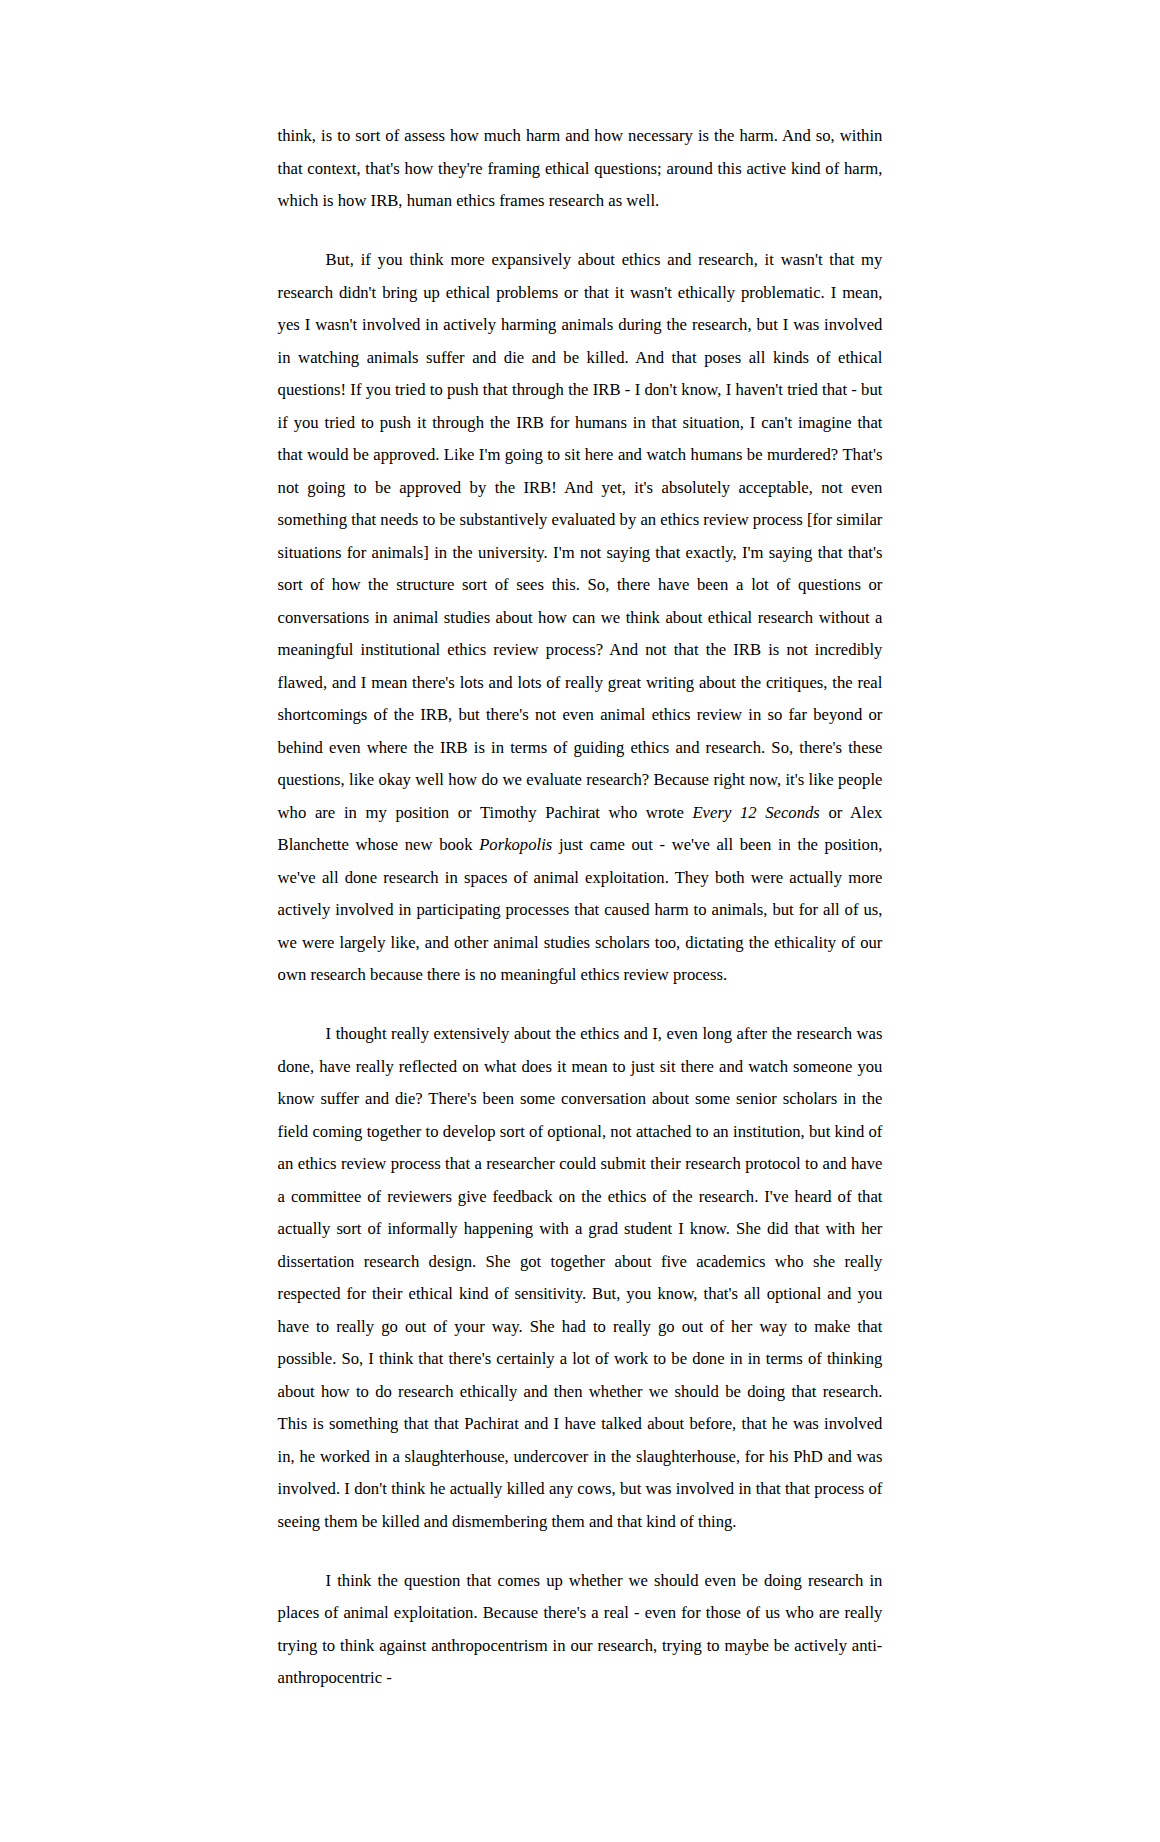think, is to sort of assess how much harm and how necessary is the harm. And so, within that context, that's how they're framing ethical questions; around this active kind of harm, which is how IRB, human ethics frames research as well.
But, if you think more expansively about ethics and research, it wasn't that my research didn't bring up ethical problems or that it wasn't ethically problematic. I mean, yes I wasn't involved in actively harming animals during the research, but I was involved in watching animals suffer and die and be killed. And that poses all kinds of ethical questions! If you tried to push that through the IRB - I don't know, I haven't tried that - but if you tried to push it through the IRB for humans in that situation, I can't imagine that that would be approved. Like I'm going to sit here and watch humans be murdered? That's not going to be approved by the IRB! And yet, it's absolutely acceptable, not even something that needs to be substantively evaluated by an ethics review process [for similar situations for animals] in the university. I'm not saying that exactly, I'm saying that that's sort of how the structure sort of sees this. So, there have been a lot of questions or conversations in animal studies about how can we think about ethical research without a meaningful institutional ethics review process? And not that the IRB is not incredibly flawed, and I mean there's lots and lots of really great writing about the critiques, the real shortcomings of the IRB, but there's not even animal ethics review in so far beyond or behind even where the IRB is in terms of guiding ethics and research. So, there's these questions, like okay well how do we evaluate research? Because right now, it's like people who are in my position or Timothy Pachirat who wrote Every 12 Seconds or Alex Blanchette whose new book Porkopolis just came out - we've all been in the position, we've all done research in spaces of animal exploitation. They both were actually more actively involved in participating processes that caused harm to animals, but for all of us, we were largely like, and other animal studies scholars too, dictating the ethicality of our own research because there is no meaningful ethics review process.
I thought really extensively about the ethics and I, even long after the research was done, have really reflected on what does it mean to just sit there and watch someone you know suffer and die? There's been some conversation about some senior scholars in the field coming together to develop sort of optional, not attached to an institution, but kind of an ethics review process that a researcher could submit their research protocol to and have a committee of reviewers give feedback on the ethics of the research. I've heard of that actually sort of informally happening with a grad student I know. She did that with her dissertation research design. She got together about five academics who she really respected for their ethical kind of sensitivity. But, you know, that's all optional and you have to really go out of your way. She had to really go out of her way to make that possible. So, I think that there's certainly a lot of work to be done in in terms of thinking about how to do research ethically and then whether we should be doing that research. This is something that that Pachirat and I have talked about before, that he was involved in, he worked in a slaughterhouse, undercover in the slaughterhouse, for his PhD and was involved. I don't think he actually killed any cows, but was involved in that that process of seeing them be killed and dismembering them and that kind of thing.
I think the question that comes up whether we should even be doing research in places of animal exploitation. Because there's a real - even for those of us who are really trying to think against anthropocentrism in our research, trying to maybe be actively anti-anthropocentric -